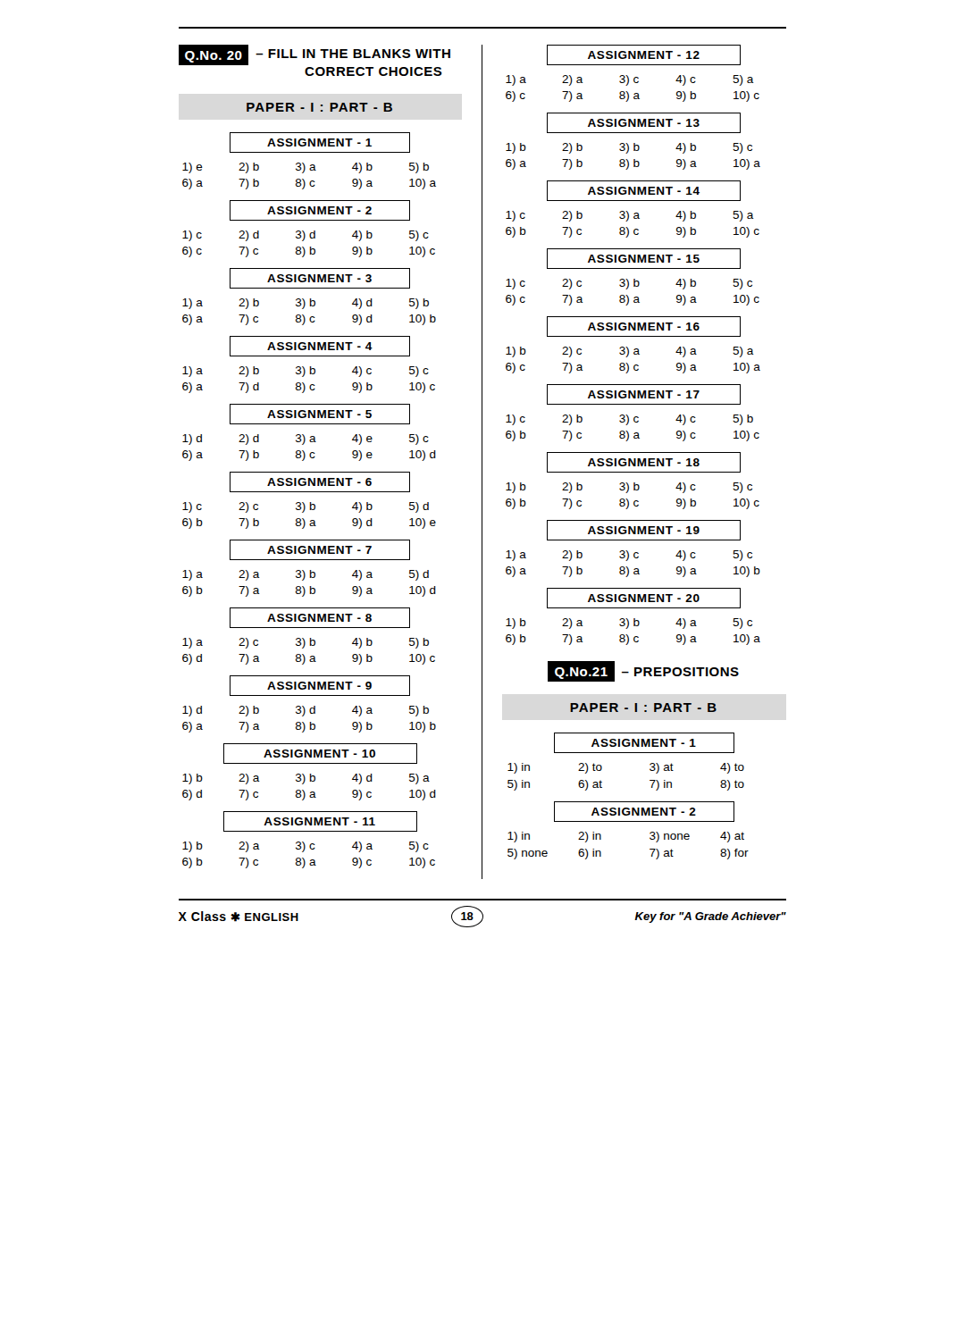Q.No. 20
– FILL IN THE BLANKS WITH CORRECT CHOICES
PAPER - I : PART - B
ASSIGNMENT - 1
1) e 2) b 3) a 4) b 5) b
6) a 7) b 8) c 9) a 10) a
ASSIGNMENT - 2
1) c 2) d 3) d 4) b 5) c
6) c 7) c 8) b 9) b 10) c
ASSIGNMENT - 3
1) a 2) b 3) b 4) d 5) b
6) a 7) c 8) c 9) d 10) b
ASSIGNMENT - 4
1) a 2) b 3) b 4) c 5) c
6) a 7) d 8) c 9) b 10) c
ASSIGNMENT - 5
1) d 2) d 3) a 4) e 5) c
6) a 7) b 8) c 9) e 10) d
ASSIGNMENT - 6
1) c 2) c 3) b 4) b 5) d
6) b 7) b 8) a 9) d 10) e
ASSIGNMENT - 7
1) a 2) a 3) b 4) a 5) d
6) b 7) a 8) b 9) a 10) d
ASSIGNMENT - 8
1) a 2) c 3) b 4) b 5) b
6) d 7) a 8) a 9) b 10) c
ASSIGNMENT - 9
1) d 2) b 3) d 4) a 5) b
6) a 7) a 8) b 9) b 10) b
ASSIGNMENT - 10
1) b 2) a 3) b 4) d 5) a
6) d 7) c 8) a 9) c 10) d
ASSIGNMENT - 11
1) b 2) a 3) c 4) a 5) c
6) b 7) c 8) a 9) c 10) c
ASSIGNMENT - 12
1) a 2) a 3) c 4) c 5) a
6) c 7) a 8) a 9) b 10) c
ASSIGNMENT - 13
1) b 2) b 3) b 4) b 5) c
6) a 7) b 8) b 9) a 10) a
ASSIGNMENT - 14
1) c 2) b 3) a 4) b 5) a
6) b 7) c 8) c 9) b 10) c
ASSIGNMENT - 15
1) c 2) c 3) b 4) b 5) c
6) c 7) a 8) a 9) a 10) c
ASSIGNMENT - 16
1) b 2) c 3) a 4) a 5) a
6) c 7) a 8) c 9) a 10) a
ASSIGNMENT - 17
1) c 2) b 3) c 4) c 5) b
6) b 7) c 8) a 9) c 10) c
ASSIGNMENT - 18
1) b 2) b 3) b 4) c 5) c
6) b 7) c 8) c 9) b 10) c
ASSIGNMENT - 19
1) a 2) b 3) c 4) c 5) c
6) a 7) b 8) a 9) a 10) b
ASSIGNMENT - 20
1) b 2) a 3) b 4) a 5) c
6) b 7) a 8) c 9) a 10) a
Q.No.21
– PREPOSITIONS
PAPER - I : PART - B
ASSIGNMENT - 1
1) in 2) to 3) at 4) to
5) in 6) at 7) in 8) to
ASSIGNMENT - 2
1) in 2) in 3) none 4) at
5) none 6) in 7) at 8) for
X Class ✱ ENGLISH
18
Key for "A Grade Achiever"